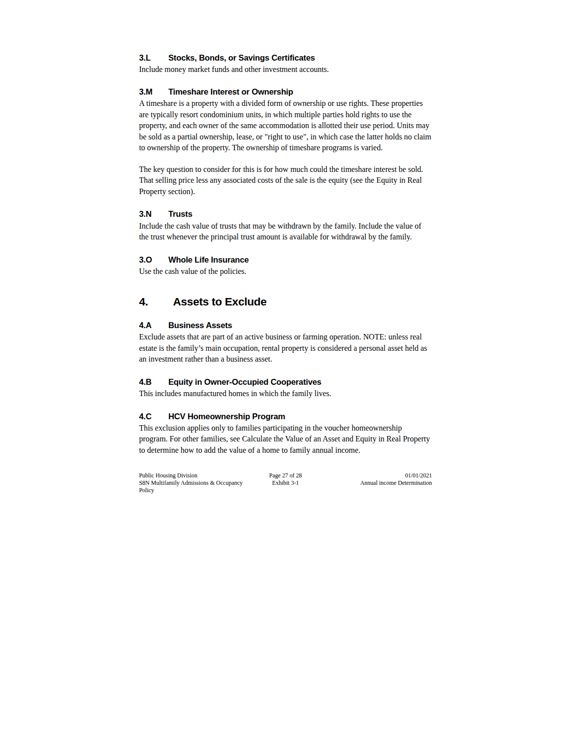3.LStocks, Bonds, or Savings Certificates
Include money market funds and other investment accounts.
3.MTimeshare Interest or Ownership
A timeshare is a property with a divided form of ownership or use rights. These properties are typically resort condominium units, in which multiple parties hold rights to use the property, and each owner of the same accommodation is allotted their use period. Units may be sold as a partial ownership, lease, or "right to use", in which case the latter holds no claim to ownership of the property. The ownership of timeshare programs is varied.
The key question to consider for this is for how much could the timeshare interest be sold. That selling price less any associated costs of the sale is the equity (see the Equity in Real Property section).
3.NTrusts
Include the cash value of trusts that may be withdrawn by the family. Include the value of the trust whenever the principal trust amount is available for withdrawal by the family.
3.OWhole Life Insurance
Use the cash value of the policies.
4. Assets to Exclude
4.ABusiness Assets
Exclude assets that are part of an active business or farming operation. NOTE: unless real estate is the family’s main occupation, rental property is considered a personal asset held as an investment rather than a business asset.
4.BEquity in Owner-Occupied Cooperatives
This includes manufactured homes in which the family lives.
4.CHCV Homeownership Program
This exclusion applies only to families participating in the voucher homeownership program. For other families, see Calculate the Value of an Asset and Equity in Real Property to determine how to add the value of a home to family annual income.
| Public Housing Division | Page 27 of 28 | 01/01/2021 |
| S8N Multifamily Admissions & Occupancy Policy | Exhibit 3-1 | Annual income Determination |